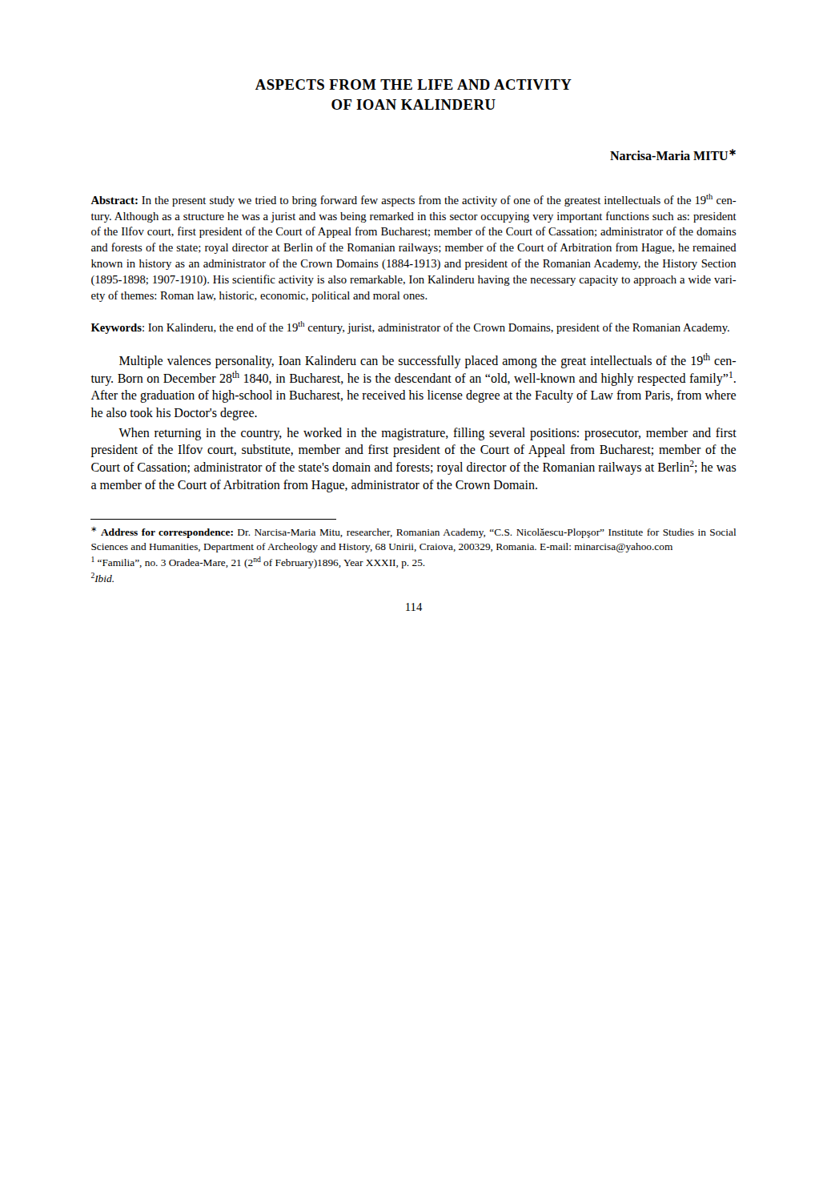Aspects from the Life and Activity
of Ioan Kalinderu
Narcisa-Maria MITU∗
Abstract: In the present study we tried to bring forward few aspects from the activity of one of the greatest intellectuals of the 19th century. Although as a structure he was a jurist and was being remarked in this sector occupying very important functions such as: president of the Ilfov court, first president of the Court of Appeal from Bucharest; member of the Court of Cassation; administrator of the domains and forests of the state; royal director at Berlin of the Romanian railways; member of the Court of Arbitration from Hague, he remained known in history as an administrator of the Crown Domains (1884-1913) and president of the Romanian Academy, the History Section (1895-1898; 1907-1910). His scientific activity is also remarkable, Ion Kalinderu having the necessary capacity to approach a wide variety of themes: Roman law, historic, economic, political and moral ones.
Keywords: Ion Kalinderu, the end of the 19th century, jurist, administrator of the Crown Domains, president of the Romanian Academy.
Multiple valences personality, Ioan Kalinderu can be successfully placed among the great intellectuals of the 19th century. Born on December 28th 1840, in Bucharest, he is the descendant of an “old, well-known and highly respected family”1. After the graduation of high-school in Bucharest, he received his license degree at the Faculty of Law from Paris, from where he also took his Doctor's degree.
When returning in the country, he worked in the magistrature, filling several positions: prosecutor, member and first president of the Ilfov court, substitute, member and first president of the Court of Appeal from Bucharest; member of the Court of Cassation; administrator of the state's domain and forests; royal director of the Romanian railways at Berlin2; he was a member of the Court of Arbitration from Hague, administrator of the Crown Domain.
∗ Address for correspondence: Dr. Narcisa-Maria Mitu, researcher, Romanian Academy, “C.S. Nicolăescu-Plopşor” Institute for Studies in Social Sciences and Humanities, Department of Archeology and History, 68 Unirii, Craiova, 200329, Romania. E-mail: minarcisa@yahoo.com
1 “Familia”, no. 3 Oradea-Mare, 21 (2nd of February)1896, Year XXXII, p. 25.
2 Ibid.
114